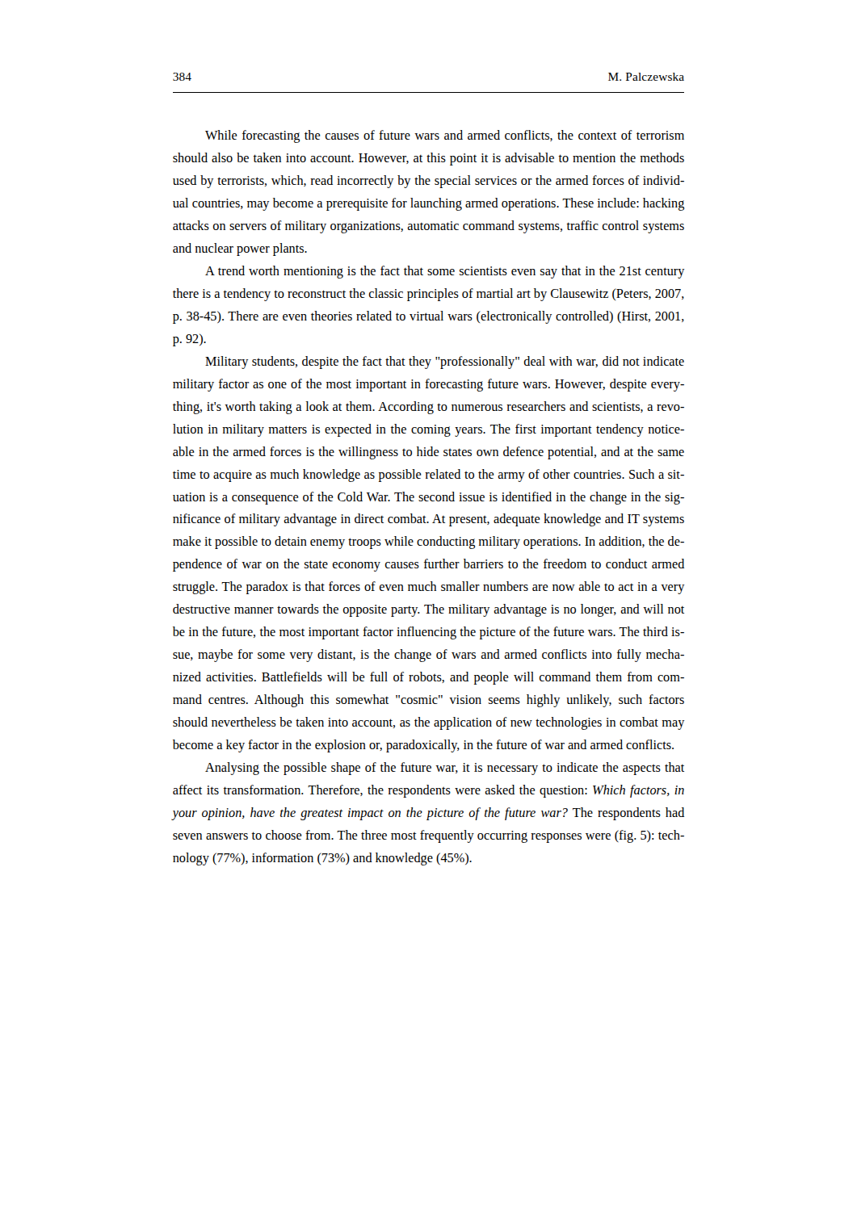384 M. Palczewska
While forecasting the causes of future wars and armed conflicts, the context of terrorism should also be taken into account. However, at this point it is advisable to mention the methods used by terrorists, which, read incorrectly by the special services or the armed forces of individual countries, may become a prerequisite for launching armed operations. These include: hacking attacks on servers of military organizations, automatic command systems, traffic control systems and nuclear power plants.
A trend worth mentioning is the fact that some scientists even say that in the 21st century there is a tendency to reconstruct the classic principles of martial art by Clausewitz (Peters, 2007, p. 38-45). There are even theories related to virtual wars (electronically controlled) (Hirst, 2001, p. 92).
Military students, despite the fact that they "professionally" deal with war, did not indicate military factor as one of the most important in forecasting future wars. However, despite everything, it's worth taking a look at them. According to numerous researchers and scientists, a revolution in military matters is expected in the coming years. The first important tendency noticeable in the armed forces is the willingness to hide states own defence potential, and at the same time to acquire as much knowledge as possible related to the army of other countries. Such a situation is a consequence of the Cold War. The second issue is identified in the change in the significance of military advantage in direct combat. At present, adequate knowledge and IT systems make it possible to detain enemy troops while conducting military operations. In addition, the dependence of war on the state economy causes further barriers to the freedom to conduct armed struggle. The paradox is that forces of even much smaller numbers are now able to act in a very destructive manner towards the opposite party. The military advantage is no longer, and will not be in the future, the most important factor influencing the picture of the future wars. The third issue, maybe for some very distant, is the change of wars and armed conflicts into fully mechanized activities. Battlefields will be full of robots, and people will command them from command centres. Although this somewhat "cosmic" vision seems highly unlikely, such factors should nevertheless be taken into account, as the application of new technologies in combat may become a key factor in the explosion or, paradoxically, in the future of war and armed conflicts.
Analysing the possible shape of the future war, it is necessary to indicate the aspects that affect its transformation. Therefore, the respondents were asked the question: Which factors, in your opinion, have the greatest impact on the picture of the future war? The respondents had seven answers to choose from. The three most frequently occurring responses were (fig. 5): technology (77%), information (73%) and knowledge (45%).